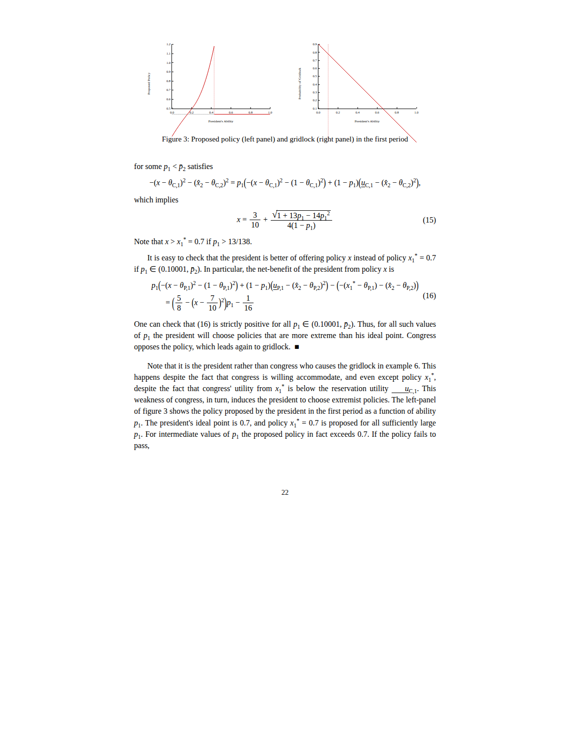Proposed Policy
1.2 1.1 1.0 0.9 0.8 0.7 0.6 0.5 0.0 0.2 0.4 0.6 0.8 1.0
President's Ability
Probability of Gridlock
0.9 0.8 0.7 0.6 0.5 0.4 0.3 0.2 0.1 0.0 0.2 0.4 0.6 0.8 1.0
President's Ability
Figure 3: Proposed policy (left panel) and gridlock (right panel) in the first period
for some p1 < p̄2 satisfies
−(x − θC,1)2 − (x̂2 − θC,2)2 = p1(−(x − θC,1)2 − (1 − θC,1)2) + (1 − p1)(uC,1 − (x̂2 − θC,2)2),
which implies
x = 310 + 1 + 13p1 − 14p12 4(1 − p1)
(15)
Note that x > x1* = 0.7 if p1 > 13/138.
It is easy to check that the president is better of offering policy x instead of policy x1* = 0.7 if p1 ∈ (0.10001, p̄2). In particular, the net-benefit of the president from policy x is
p1(−(x − θP,1)2 − (1 − θP,1)2) + (1 − p1)(uP,1 − (x̂2 − θP,2)2) − (−(x1* − θP,1) − (x̂2 − θP,2))
= (58 − (x − 710)2) p1 − 116
(16)
One can check that (16) is strictly positive for all p1 ∈ (0.10001, p̄2). Thus, for all such values of p1 the president will choose policies that are more extreme than his ideal point. Congress opposes the policy, which leads again to gridlock. ■
Note that it is the president rather than congress who causes the gridlock in example 6. This happens despite the fact that congress is willing accommodate, and even except policy x1*, despite the fact that congress' utility from x1* is below the reservation utility uC,1. This weakness of congress, in turn, induces the president to choose extremist policies. The left-panel of figure 3 shows the policy proposed by the president in the first period as a function of ability p1. The president's ideal point is 0.7, and policy x1* = 0.7 is proposed for all sufficiently large p1. For intermediate values of p1 the proposed policy in fact exceeds 0.7. If the policy fails to pass,
22